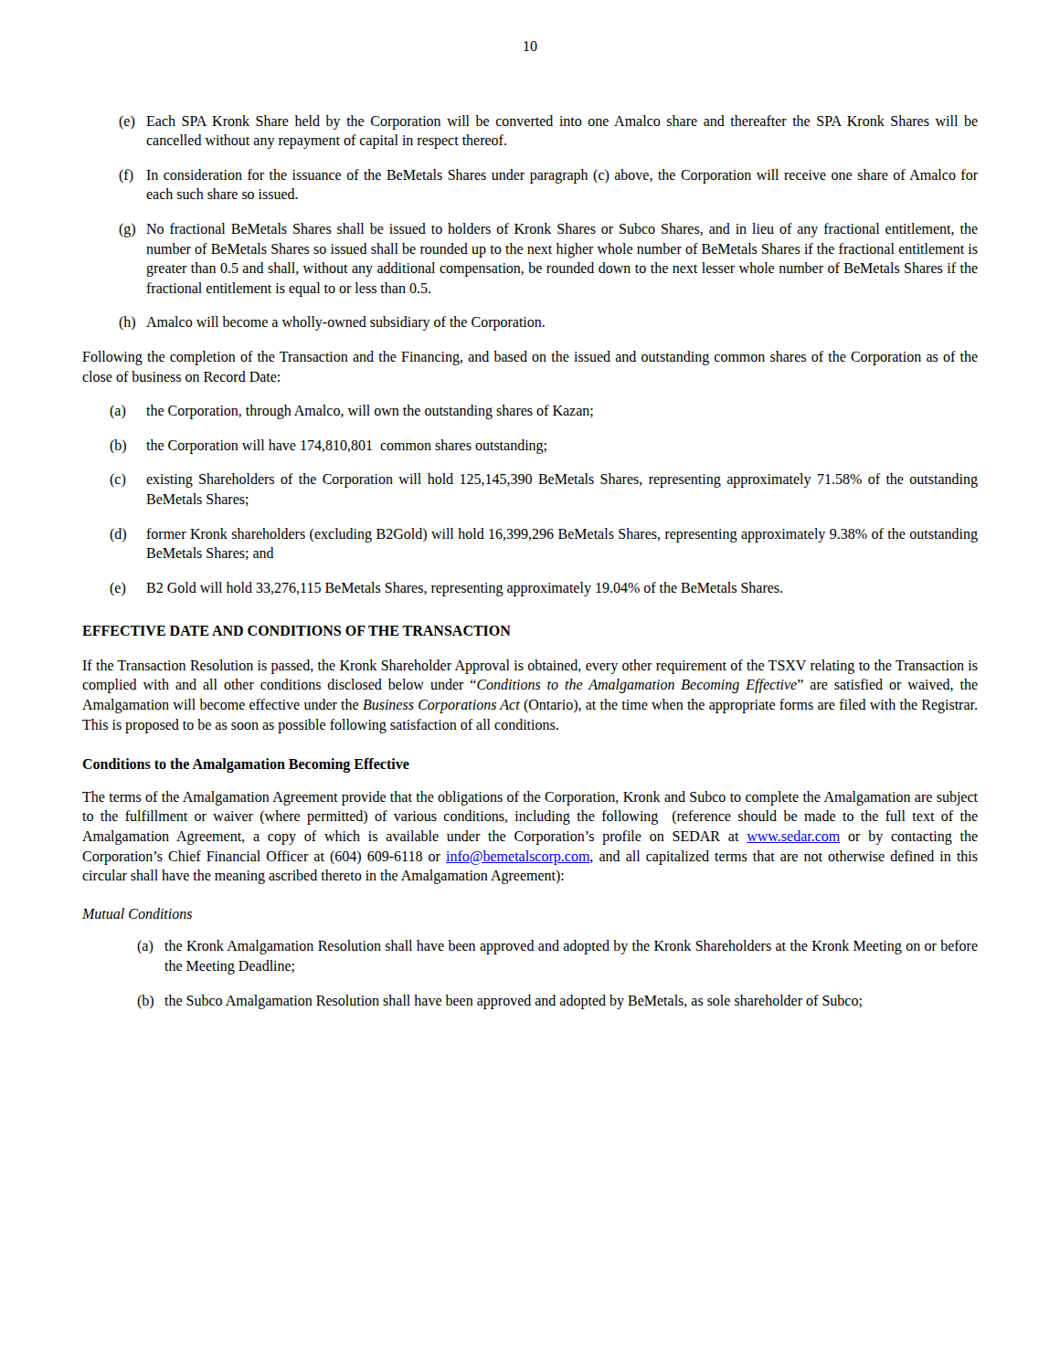10
(e) Each SPA Kronk Share held by the Corporation will be converted into one Amalco share and thereafter the SPA Kronk Shares will be cancelled without any repayment of capital in respect thereof.
(f) In consideration for the issuance of the BeMetals Shares under paragraph (c) above, the Corporation will receive one share of Amalco for each such share so issued.
(g) No fractional BeMetals Shares shall be issued to holders of Kronk Shares or Subco Shares, and in lieu of any fractional entitlement, the number of BeMetals Shares so issued shall be rounded up to the next higher whole number of BeMetals Shares if the fractional entitlement is greater than 0.5 and shall, without any additional compensation, be rounded down to the next lesser whole number of BeMetals Shares if the fractional entitlement is equal to or less than 0.5.
(h) Amalco will become a wholly-owned subsidiary of the Corporation.
Following the completion of the Transaction and the Financing, and based on the issued and outstanding common shares of the Corporation as of the close of business on Record Date:
(a) the Corporation, through Amalco, will own the outstanding shares of Kazan;
(b) the Corporation will have 174,810,801 common shares outstanding;
(c) existing Shareholders of the Corporation will hold 125,145,390 BeMetals Shares, representing approximately 71.58% of the outstanding BeMetals Shares;
(d) former Kronk shareholders (excluding B2Gold) will hold 16,399,296 BeMetals Shares, representing approximately 9.38% of the outstanding BeMetals Shares; and
(e) B2 Gold will hold 33,276,115 BeMetals Shares, representing approximately 19.04% of the BeMetals Shares.
EFFECTIVE DATE AND CONDITIONS OF THE TRANSACTION
If the Transaction Resolution is passed, the Kronk Shareholder Approval is obtained, every other requirement of the TSXV relating to the Transaction is complied with and all other conditions disclosed below under “Conditions to the Amalgamation Becoming Effective” are satisfied or waived, the Amalgamation will become effective under the Business Corporations Act (Ontario), at the time when the appropriate forms are filed with the Registrar. This is proposed to be as soon as possible following satisfaction of all conditions.
Conditions to the Amalgamation Becoming Effective
The terms of the Amalgamation Agreement provide that the obligations of the Corporation, Kronk and Subco to complete the Amalgamation are subject to the fulfillment or waiver (where permitted) of various conditions, including the following (reference should be made to the full text of the Amalgamation Agreement, a copy of which is available under the Corporation’s profile on SEDAR at www.sedar.com or by contacting the Corporation’s Chief Financial Officer at (604) 609-6118 or info@bemetalscorp.com, and all capitalized terms that are not otherwise defined in this circular shall have the meaning ascribed thereto in the Amalgamation Agreement):
Mutual Conditions
(a) the Kronk Amalgamation Resolution shall have been approved and adopted by the Kronk Shareholders at the Kronk Meeting on or before the Meeting Deadline;
(b) the Subco Amalgamation Resolution shall have been approved and adopted by BeMetals, as sole shareholder of Subco;